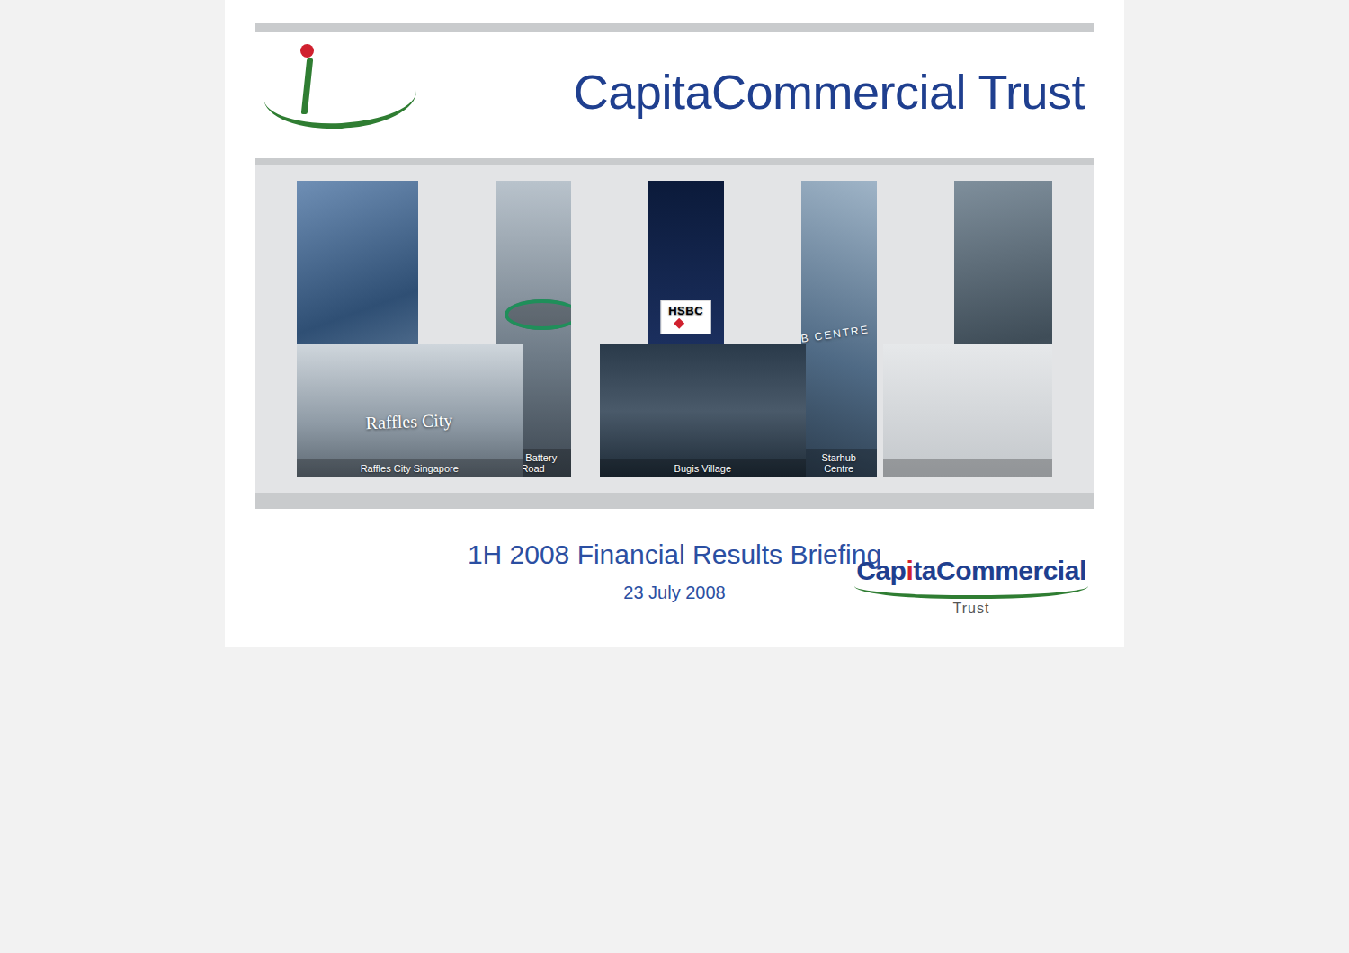CapitaCommercial Trust
Capital Tower
Six Battery Road
HSBC
HSBC Building
HUB CENTRE
Starhub Centre
One George Street
Raffles City
Raffles City Singapore
Bugis Village
1H 2008 Financial Results Briefing
23 July 2008
CapitaCommercial
Trust